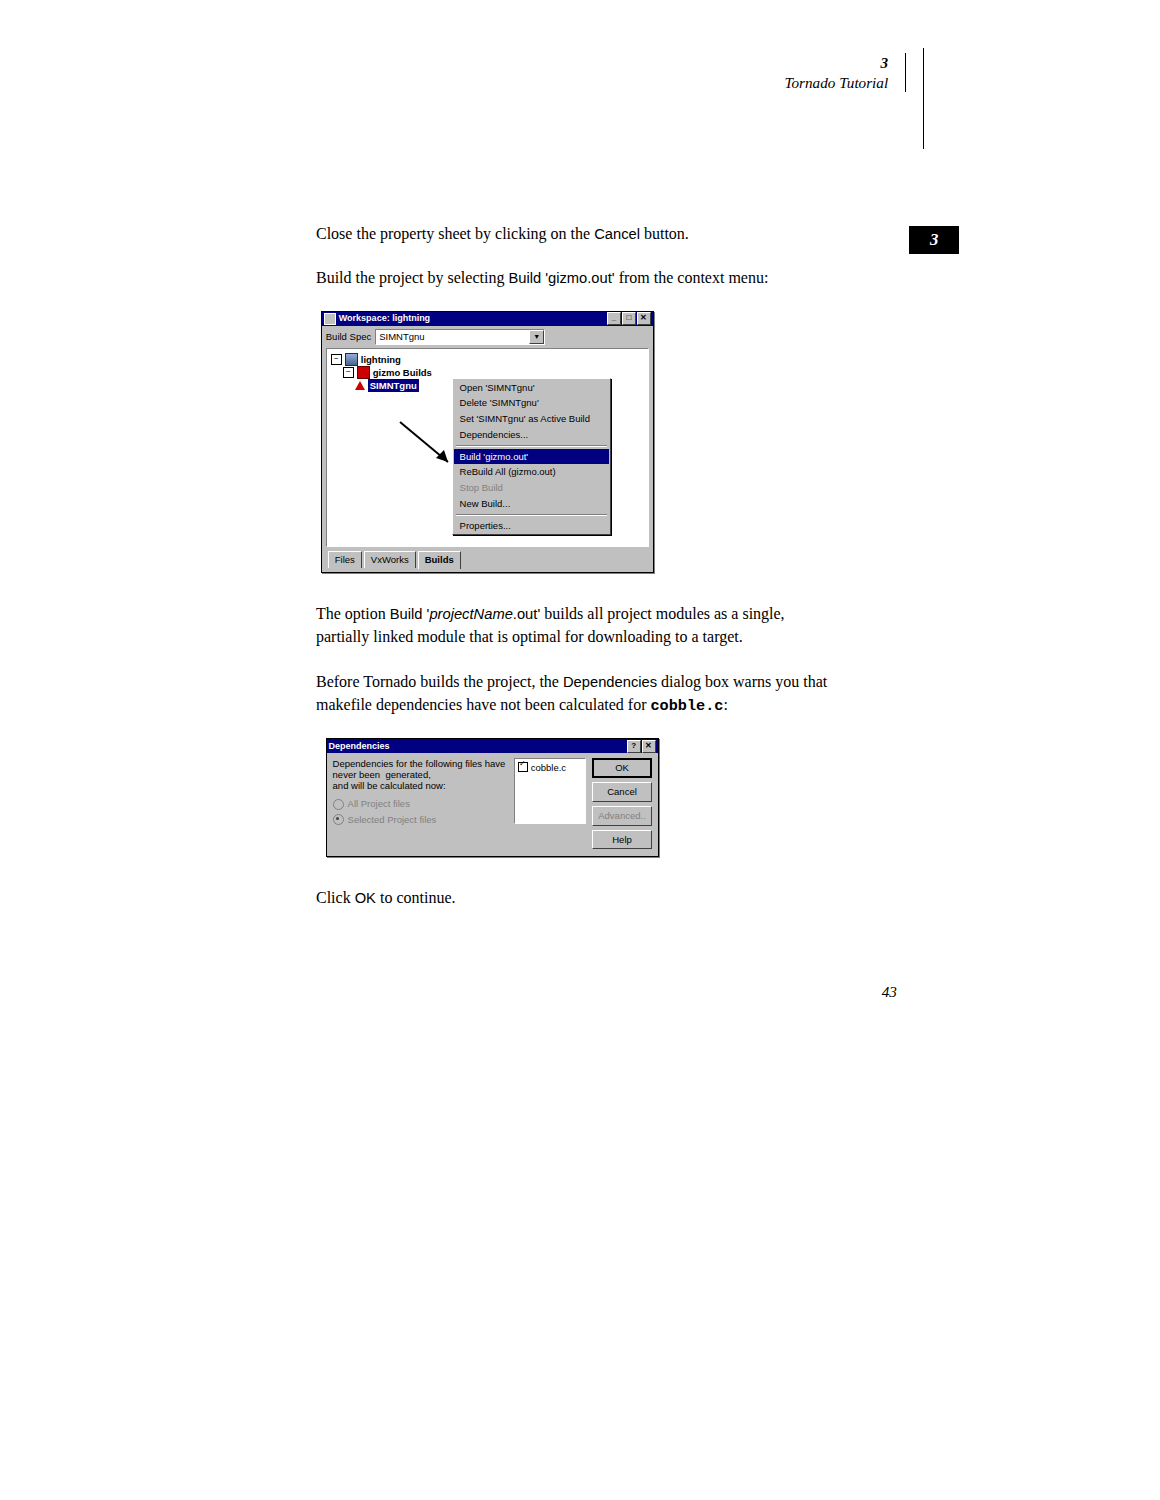3
Tornado Tutorial
3
Close the property sheet by clicking on the Cancel button.
Build the project by selecting Build 'gizmo.out' from the context menu:
Workspace: lightning _ □ ✕
Build Spec SIMNTgnu ▼
− lightning
− gizmo Builds
SIMNTgnu
Open 'SIMNTgnu'
Delete 'SIMNTgnu'
Set 'SIMNTgnu' as Active Build
Dependencies...
Build 'gizmo.out'
ReBuild All (gizmo.out)
Stop Build
New Build...
Properties...
Files VxWorks Builds
The option Build 'projectName.out' builds all project modules as a single, partially linked module that is optimal for downloading to a target.
Before Tornado builds the project, the Dependencies dialog box warns you that makefile dependencies have not been calculated for cobble.c:
Dependencies ? ✕
Dependencies for the following files have never been generated,
and will be calculated now:
All Project files
Selected Project files
cobble.c
OK
Cancel
Advanced..
Help
Click OK to continue.
43